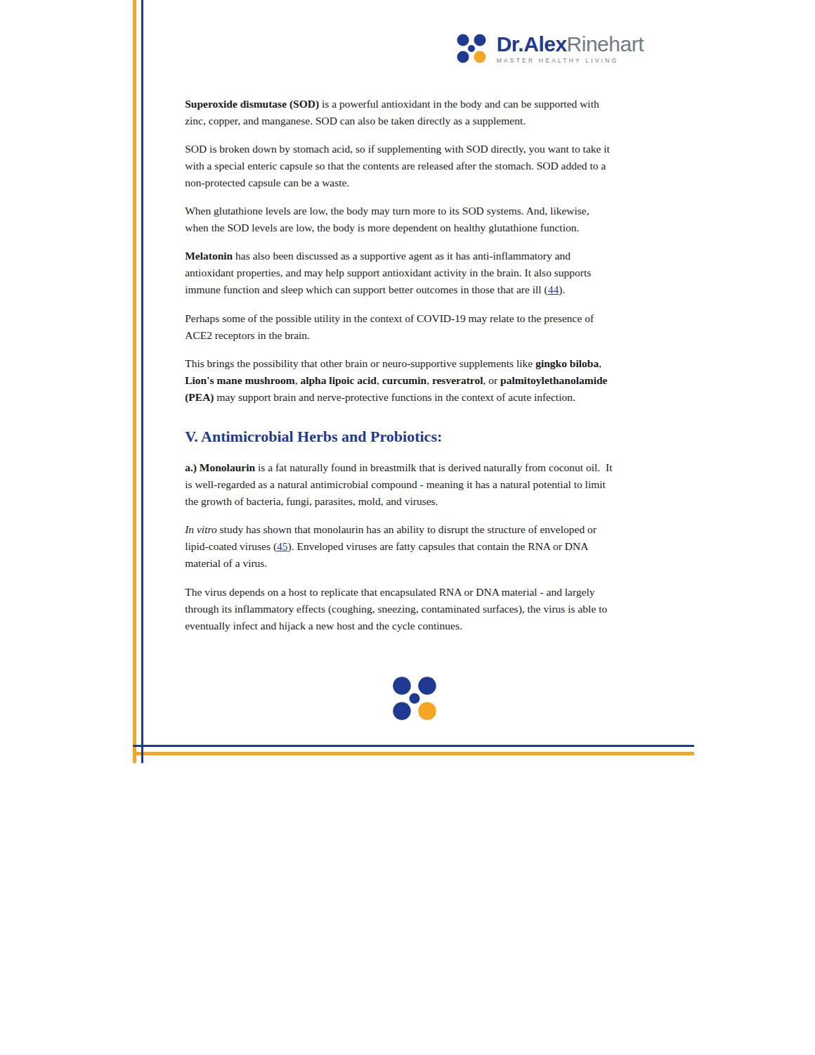Dr. Alex Rinehart
Master Healthy Living
Superoxide dismutase (SOD) is a powerful antioxidant in the body and can be supported with zinc, copper, and manganese. SOD can also be taken directly as a supplement.
SOD is broken down by stomach acid, so if supplementing with SOD directly, you want to take it with a special enteric capsule so that the contents are released after the stomach. SOD added to a non-protected capsule can be a waste.
When glutathione levels are low, the body may turn more to its SOD systems. And, likewise, when the SOD levels are low, the body is more dependent on healthy glutathione function.
Melatonin has also been discussed as a supportive agent as it has anti-inflammatory and antioxidant properties, and may help support antioxidant activity in the brain. It also supports immune function and sleep which can support better outcomes in those that are ill (44).
Perhaps some of the possible utility in the context of COVID-19 may relate to the presence of ACE2 receptors in the brain.
This brings the possibility that other brain or neuro-supportive supplements like gingko biloba, Lion's mane mushroom, alpha lipoic acid, curcumin, resveratrol, or palmitoylethanolamide (PEA) may support brain and nerve-protective functions in the context of acute infection.
V. Antimicrobial Herbs and Probiotics:
a.) Monolaurin is a fat naturally found in breastmilk that is derived naturally from coconut oil. It is well-regarded as a natural antimicrobial compound - meaning it has a natural potential to limit the growth of bacteria, fungi, parasites, mold, and viruses.
In vitro study has shown that monolaurin has an ability to disrupt the structure of enveloped or lipid-coated viruses (45). Enveloped viruses are fatty capsules that contain the RNA or DNA material of a virus.
The virus depends on a host to replicate that encapsulated RNA or DNA material - and largely through its inflammatory effects (coughing, sneezing, contaminated surfaces), the virus is able to eventually infect and hijack a new host and the cycle continues.